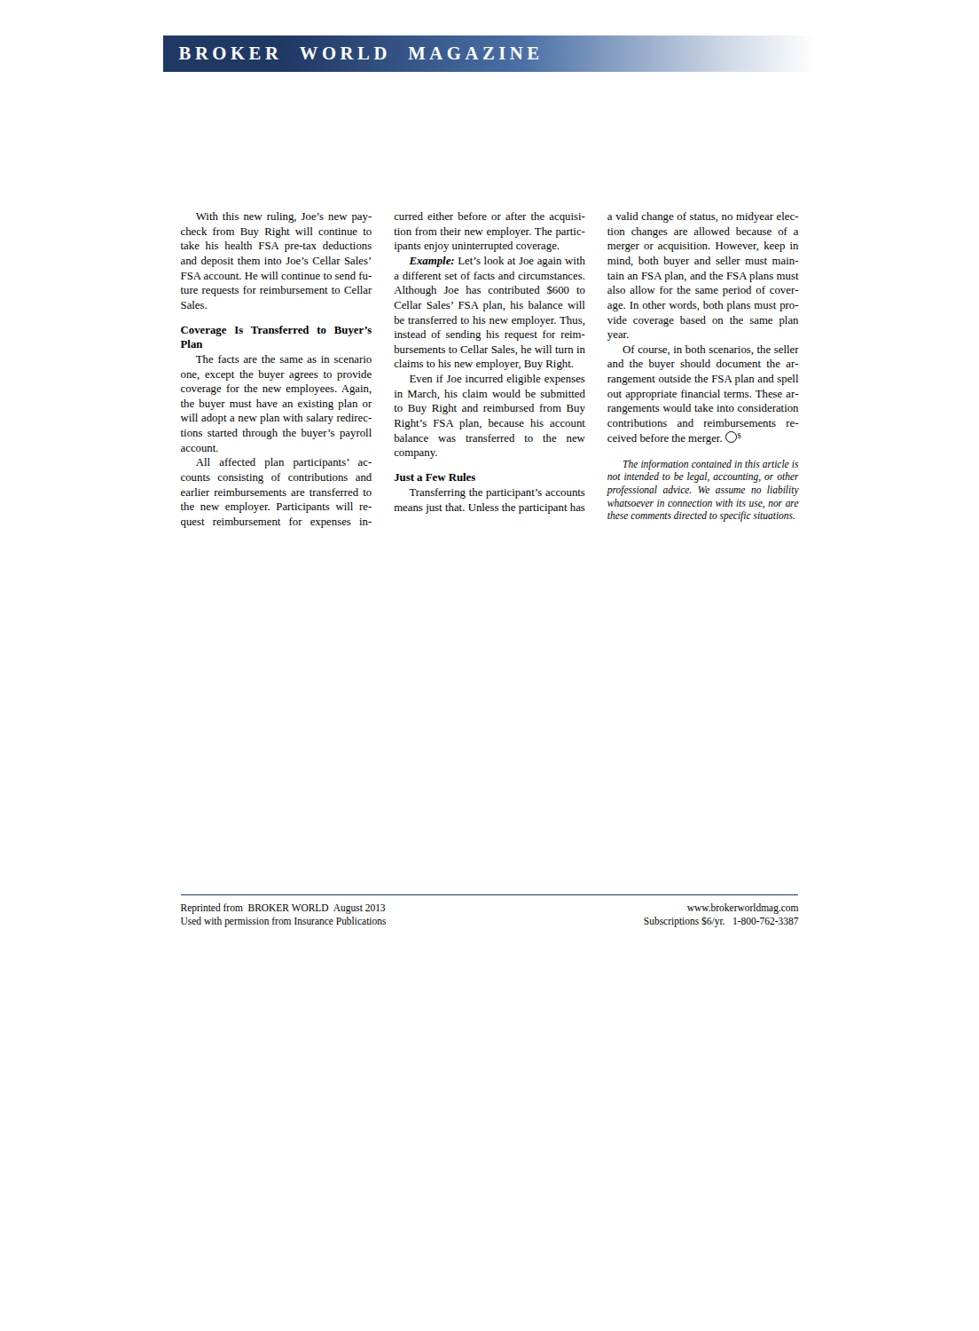BROKER WORLD MAGAZINE
With this new ruling, Joe’s new paycheck from Buy Right will continue to take his health FSA pre-tax deductions and deposit them into Joe’s Cellar Sales’ FSA account. He will continue to send future requests for reimbursement to Cellar Sales.
Coverage Is Transferred to Buyer’s Plan
The facts are the same as in scenario one, except the buyer agrees to provide coverage for the new employees. Again, the buyer must have an existing plan or will adopt a new plan with salary redirections started through the buyer’s payroll account.
All affected plan participants’ accounts consisting of contributions and earlier reimbursements are transferred to the new employer. Participants will request reimbursement for expenses incurred either before or after the acquisition from their new employer. The participants enjoy uninterrupted coverage.
Example: Let’s look at Joe again with a different set of facts and circumstances. Although Joe has contributed $600 to Cellar Sales’ FSA plan, his balance will be transferred to his new employer. Thus, instead of sending his request for reimbursements to Cellar Sales, he will turn in claims to his new employer, Buy Right.
Even if Joe incurred eligible expenses in March, his claim would be submitted to Buy Right and reimbursed from Buy Right’s FSA plan, because his account balance was transferred to the new company.
Just a Few Rules
Transferring the participant’s accounts means just that. Unless the participant has a valid change of status, no midyear election changes are allowed because of a merger or acquisition. However, keep in mind, both buyer and seller must maintain an FSA plan, and the FSA plans must also allow for the same period of coverage. In other words, both plans must provide coverage based on the same plan year.
Of course, in both scenarios, the seller and the buyer should document the arrangement outside the FSA plan and spell out appropriate financial terms. These arrangements would take into consideration contributions and reimbursements received before the merger.
The information contained in this article is not intended to be legal, accounting, or other professional advice. We assume no liability whatsoever in connection with its use, nor are these comments directed to specific situations.
Reprinted from BROKER WORLD August 2013
Used with permission from Insurance Publications
www.brokerworldmag.com
Subscriptions $6/yr. 1-800-762-3387